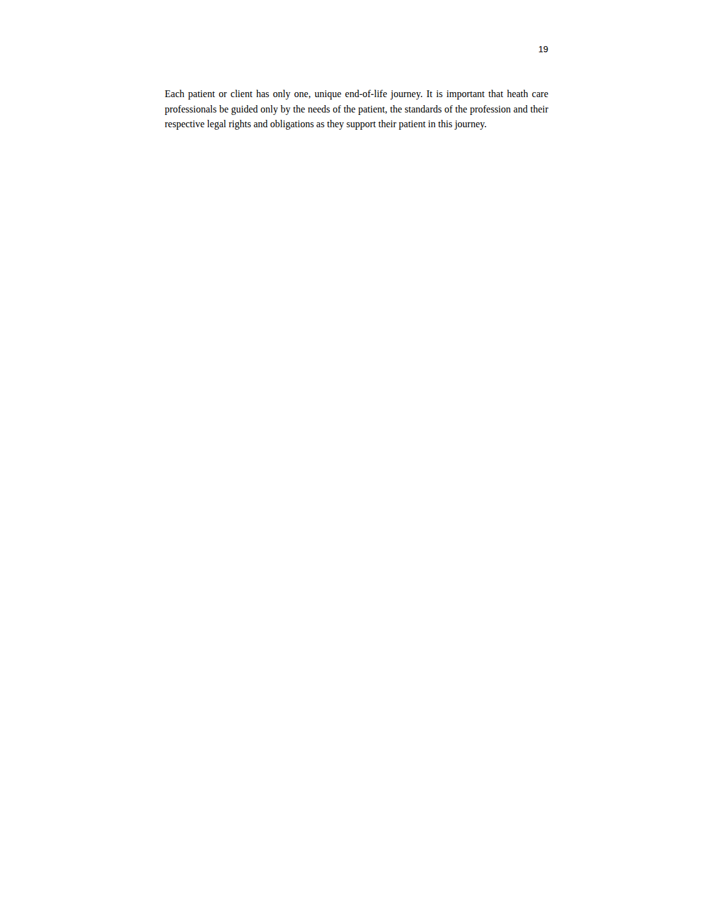19
Each patient or client has only one, unique end-of-life journey. It is important that heath care professionals be guided only by the needs of the patient, the standards of the profession and their respective legal rights and obligations as they support their patient in this journey.